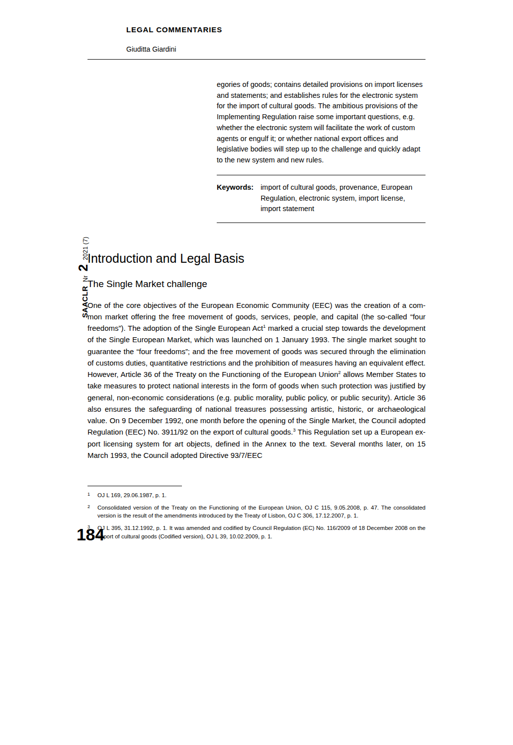LEGAL COMMENTARIES
Giuditta Giardini
egories of goods; contains detailed provisions on import licenses and statements; and establishes rules for the electronic system for the import of cultural goods. The ambitious provisions of the Implementing Regulation raise some important questions, e.g. whether the electronic system will facilitate the work of custom agents or engulf it; or whether national export offices and legislative bodies will step up to the challenge and quickly adapt to the new system and new rules.
Keywords:
import of cultural goods, provenance, European Regulation, electronic system, import license, import statement
Introduction and Legal Basis
The Single Market challenge
One of the core objectives of the European Economic Community (EEC) was the creation of a common market offering the free movement of goods, services, people, and capital (the so-called “four freedoms”). The adoption of the Single European Act1 marked a crucial step towards the development of the Single European Market, which was launched on 1 January 1993. The single market sought to guarantee the “four freedoms”; and the free movement of goods was secured through the elimination of customs duties, quantitative restrictions and the prohibition of measures having an equivalent effect. However, Article 36 of the Treaty on the Functioning of the European Union2 allows Member States to take measures to protect national interests in the form of goods when such protection was justified by general, non-economic considerations (e.g. public morality, public policy, or public security). Article 36 also ensures the safeguarding of national treasures possessing artistic, historic, or archaeological value. On 9 December 1992, one month before the opening of the Single Market, the Council adopted Regulation (EEC) No. 3911/92 on the export of cultural goods.3 This Regulation set up a European export licensing system for art objects, defined in the Annex to the text. Several months later, on 15 March 1993, the Council adopted Directive 93/7/EEC
SAACLR Nr 2 2021 (7)
1 OJ L 169, 29.06.1987, p. 1.
2 Consolidated version of the Treaty on the Functioning of the European Union, OJ C 115, 9.05.2008, p. 47. The consolidated version is the result of the amendments introduced by the Treaty of Lisbon, OJ C 306, 17.12.2007, p. 1.
3 OJ L 395, 31.12.1992, p. 1. It was amended and codified by Council Regulation (EC) No. 116/2009 of 18 December 2008 on the export of cultural goods (Codified version), OJ L 39, 10.02.2009, p. 1.
184